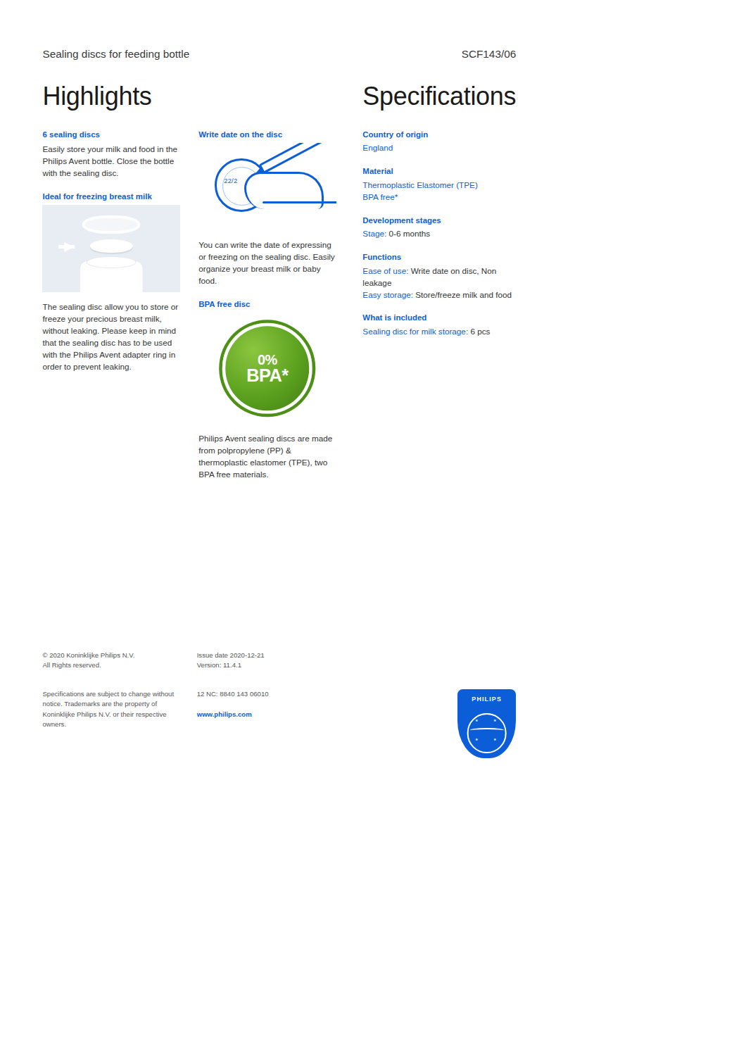Sealing discs for feeding bottle
SCF143/06
Highlights
6 sealing discs
Easily store your milk and food in the Philips Avent bottle. Close the bottle with the sealing disc.
Ideal for freezing breast milk
The sealing disc allow you to store or freeze your precious breast milk, without leaking. Please keep in mind that the sealing disc has to be used with the Philips Avent adapter ring in order to prevent leaking.
Write date on the disc
22/2
You can write the date of expressing or freezing on the sealing disc. Easily organize your breast milk or baby food.
BPA free disc
0% BPA*
Philips Avent sealing discs are made from polpropylene (PP) & thermoplastic elastomer (TPE), two BPA free materials.
Specifications
Country of origin
England
Material
Thermoplastic Elastomer (TPE)
BPA free*
Development stages
Stage: 0-6 months
Functions
Ease of use: Write date on disc, Non leakage
Easy storage: Store/freeze milk and food
What is included
Sealing disc for milk storage: 6 pcs
© 2020 Koninklijke Philips N.V.
All Rights reserved.
Issue date 2020-12-21
Version: 11.4.1
Specifications are subject to change without notice. Trademarks are the property of Koninklijke Philips N.V. or their respective owners.
12 NC: 8840 143 06010
www.philips.com
PHILIPS
★
★
★
★